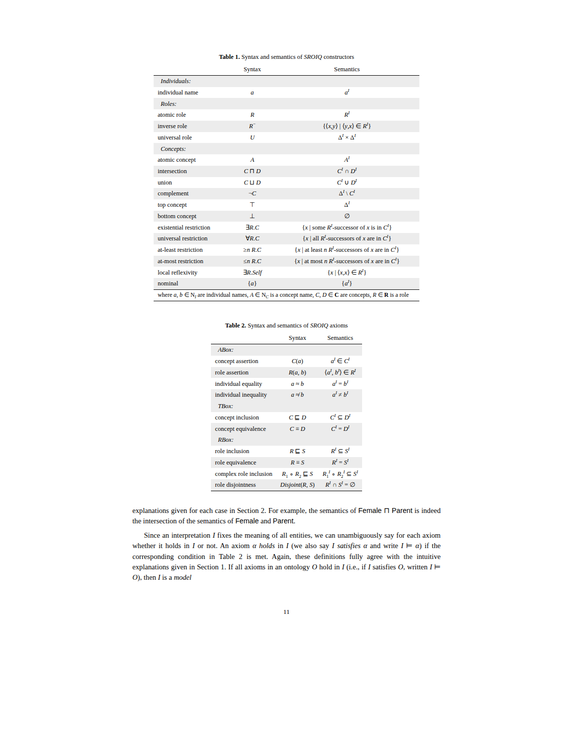Table 1. Syntax and semantics of SROIQ constructors
| | Syntax | Semantics |
| --- | --- | --- |
| Individuals: |
| individual name | a | a I |
| Roles: |
| atomic role | R | R I |
| inverse role | R − | {⟨ x , y ⟩ / ⟨ y , x ⟩ ∈ R I } |
| universal role | U | Δ I × Δ I |
| Concepts: |
| atomic concept | A | A I |
| intersection | C ⊓ D | C I ∩ D I |
| union | C ⊔ D | C I ∪ D I |
| complement | ¬ C | Δ I \ C I |
| top concept | ⊤ | Δ I |
| bottom concept | ⊥ | ∅ |
| existential restriction | ∃ R . C | { x / some R I -successor of x is in C I } |
| universal restriction | ∀ R . C | { x / all R I -successors of x are in C I } |
| at-least restriction | ≥ n R . C | { x / at least n R I -successors of x are in C I } |
| at-most restriction | ≤ n R . C | { x / at most n R I -successors of x are in C I } |
| local reflexivity | ∃ R . Self | { x / ⟨ x , x ⟩ ∈ R I } |
| nominal | { a } | { a I } |
| where a , b ∈ N I are individual names, A ∈ N C is a concept name, C , D ∈ C are concepts, R ∈ R is a role |
Table 2. Syntax and semantics of SROIQ axioms
| | Syntax | Semantics |
| --- | --- | --- |
| ABox: |
| concept assertion | C ( a ) | a I ∈ C I |
| role assertion | R ( a , b ) | ⟨ a I , b I ⟩ ∈ R I |
| individual equality | a ≈ b | a I = b I |
| individual inequality | a ≉ b | a I ≠ b I |
| TBox: |
| concept inclusion | C ⊑ D | C I ⊆ D I |
| concept equivalence | C ≡ D | C I = D I |
| RBox: |
| role inclusion | R ⊑ S | R I ⊆ S I |
| role equivalence | R ≡ S | R I = S I |
| complex role inclusion | R 1 ∘ R 2 ⊑ S | R 1 I ∘ R 2 I ⊆ S I |
| role disjointness | Disjoint ( R , S ) | R I ∩ S I = ∅ |
explanations given for each case in Section 2. For example, the semantics of Female ⊓ Parent is indeed the intersection of the semantics of Female and Parent.
Since an interpretation I fixes the meaning of all entities, we can unambiguously say for each axiom whether it holds in I or not. An axiom α holds in I (we also say I satisfies α and write I ⊨ α) if the corresponding condition in Table 2 is met. Again, these definitions fully agree with the intuitive explanations given in Section 1. If all axioms in an ontology O hold in I (i.e., if I satisfies O, written I ⊨ O), then I is a model
11